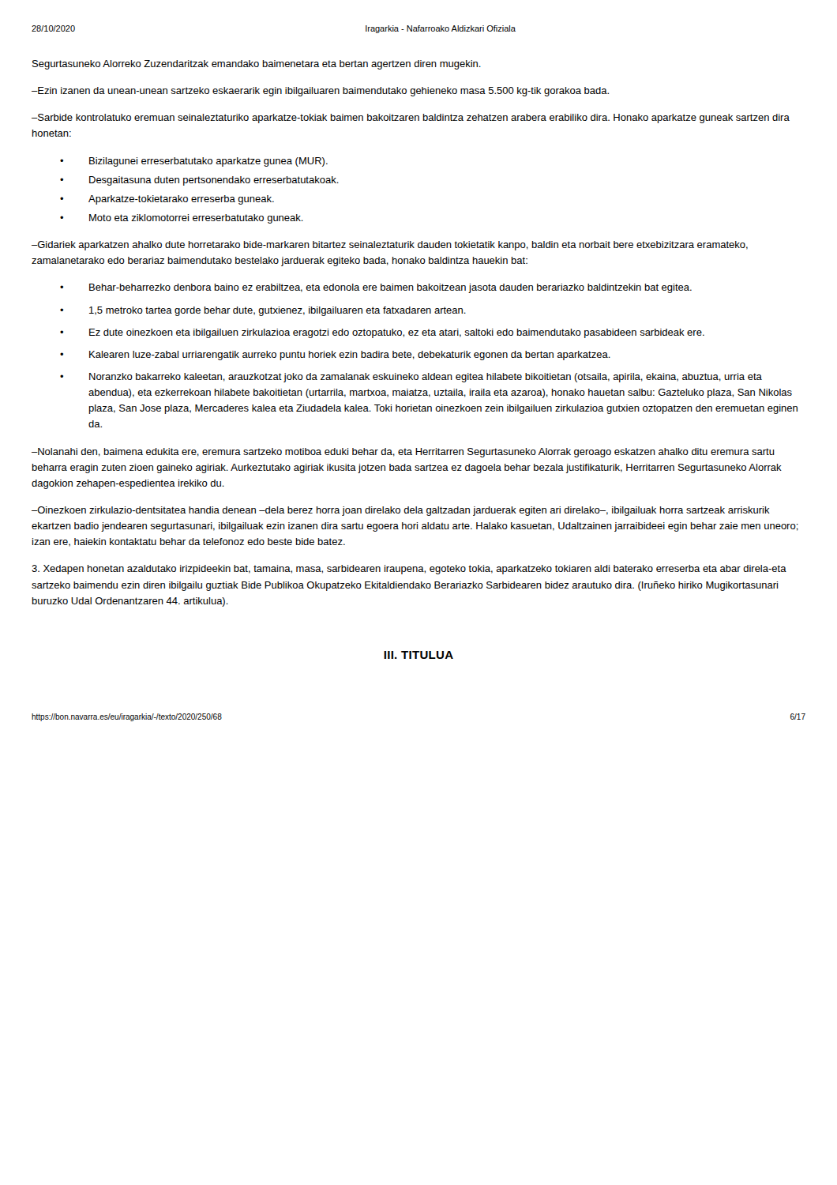28/10/2020 Iragarkia - Nafarroako Aldizkari Ofiziala
Segurtasuneko Alorreko Zuzendaritzak emandako baimenetara eta bertan agertzen diren mugekin.
–Ezin izanen da unean-unean sartzeko eskaerarik egin ibilgailuaren baimendutako gehieneko masa 5.500 kg-tik gorakoa bada.
–Sarbide kontrolatuko eremuan seinaleztaturiko aparkatze-tokiak baimen bakoitzaren baldintza zehatzen arabera erabiliko dira. Honako aparkatze guneak sartzen dira honetan:
Bizilagunei erreserbatutako aparkatze gunea (MUR).
Desgaitasuna duten pertsonendako erreserbatutakoak.
Aparkatze-tokietarako erreserba guneak.
Moto eta ziklomotorrei erreserbatutako guneak.
–Gidariek aparkatzen ahalko dute horretarako bide-markaren bitartez seinaleztaturik dauden tokietatik kanpo, baldin eta norbait bere etxebizitzara eramateko, zamalanetarako edo berariaz baimendutako bestelako jarduerak egiteko bada, honako baldintza hauekin bat:
Behar-beharrezko denbora baino ez erabiltzea, eta edonola ere baimen bakoitzean jasota dauden berariazko baldintzekin bat egitea.
1,5 metroko tartea gorde behar dute, gutxienez, ibilgailuaren eta fatxadaren artean.
Ez dute oinezkoen eta ibilgailuen zirkulazioa eragotzi edo oztopatuko, ez eta atari, saltoki edo baimendutako pasabideen sarbideak ere.
Kalearen luze-zabal urriarengatik aurreko puntu horiek ezin badira bete, debekaturik egonen da bertan aparkatzea.
Noranzko bakarreko kaleetan, arauzkotzat joko da zamalanak eskuineko aldean egitea hilabete bikoitietan (otsaila, apirila, ekaina, abuztua, urria eta abendua), eta ezkerrekoan hilabete bakoitietan (urtarrila, martxoa, maiatza, uztaila, iraila eta azaroa), honako hauetan salbu: Gazteluko plaza, San Nikolas plaza, San Jose plaza, Mercaderes kalea eta Ziudadela kalea. Toki horietan oinezkoen zein ibilgailuen zirkulazioa gutxien oztopatzen den eremuetan eginen da.
–Nolanahi den, baimena edukita ere, eremura sartzeko motiboa eduki behar da, eta Herritarren Segurtasuneko Alorrak geroago eskatzen ahalko ditu eremura sartu beharra eragin zuten zioen gaineko agiriak. Aurkeztutako agiriak ikusita jotzen bada sartzea ez dagoela behar bezala justifikaturik, Herritarren Segurtasuneko Alorrak dagokion zehapen-espedientea irekiko du.
–Oinezkoen zirkulazio-dentsitatea handia denean –dela berez horra joan direlako dela galtzadan jarduerak egiten ari direlako–, ibilgailuak horra sartzeak arriskurik ekartzen badio jendearen segurtasunari, ibilgailuak ezin izanen dira sartu egoera hori aldatu arte. Halako kasuetan, Udaltzainen jarraibideei egin behar zaie men uneoro; izan ere, haiekin kontaktatu behar da telefonoz edo beste bide batez.
3. Xedapen honetan azaldutako irizpideekin bat, tamaina, masa, sarbidearen iraupena, egoteko tokia, aparkatzeko tokiaren aldi baterako erreserba eta abar direla-eta sartzeko baimendu ezin diren ibilgailu guztiak Bide Publikoa Okupatzeko Ekitaldiendako Berariazko Sarbidearen bidez arautuko dira. (Iruñeko hiriko Mugikortasunari buruzko Udal Ordenantzaren 44. artikulua).
III. TITULUA
https://bon.navarra.es/eu/iragarkia/-/texto/2020/250/68 6/17